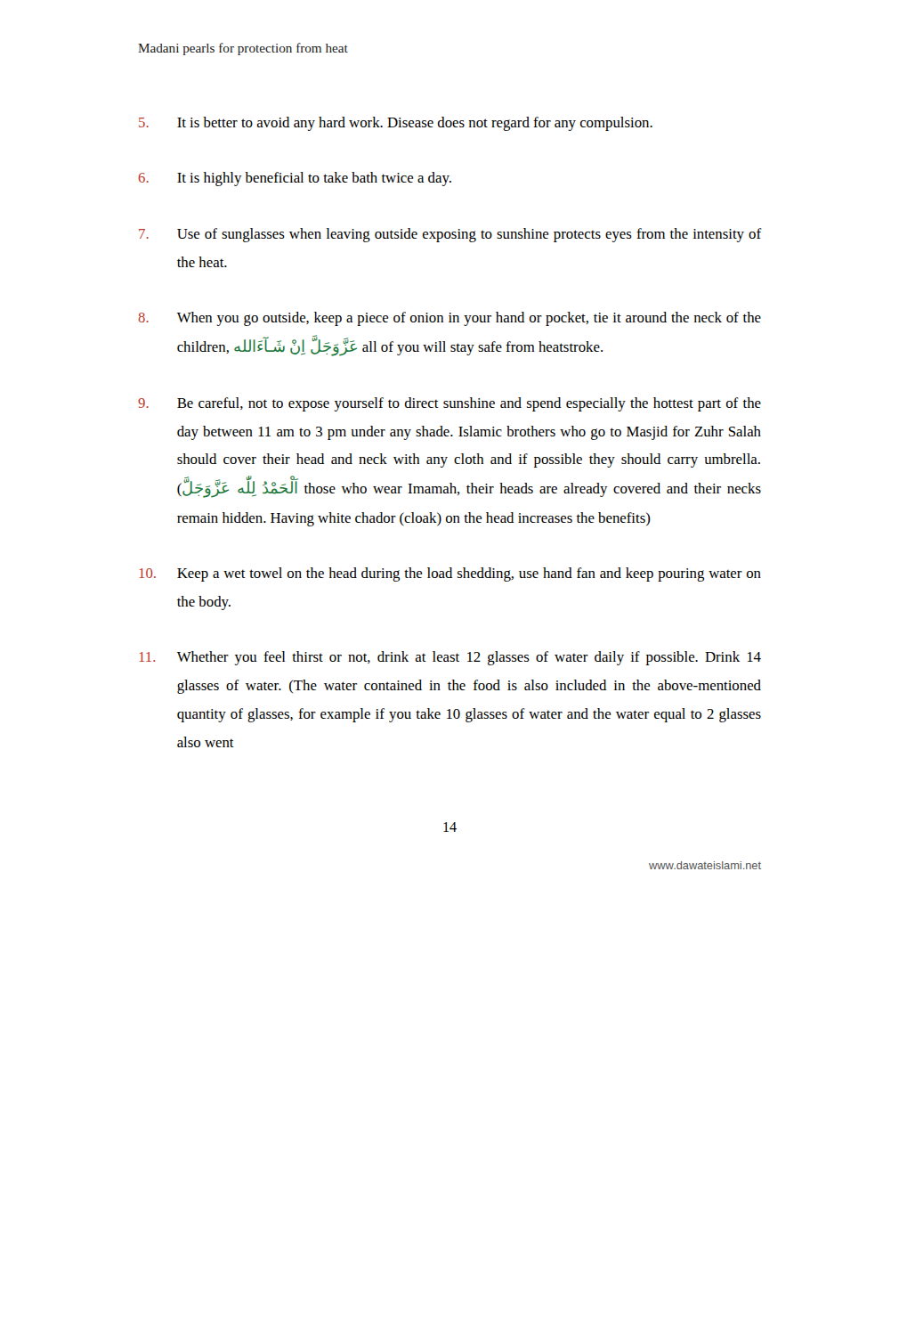Madani pearls for protection from heat
5. It is better to avoid any hard work. Disease does not regard for any compulsion.
6. It is highly beneficial to take bath twice a day.
7. Use of sunglasses when leaving outside exposing to sunshine protects eyes from the intensity of the heat.
8. When you go outside, keep a piece of onion in your hand or pocket, tie it around the neck of the children, اِنْ شَـآءَالله عَزَّوَجَلَّ all of you will stay safe from heatstroke.
9. Be careful, not to expose yourself to direct sunshine and spend especially the hottest part of the day between 11 am to 3 pm under any shade. Islamic brothers who go to Masjid for Zuhr Salah should cover their head and neck with any cloth and if possible they should carry umbrella. (اَلْحَمْدُ لِلّٰه عَزَّوَجَلَّ those who wear Imamah, their heads are already covered and their necks remain hidden. Having white chador (cloak) on the head increases the benefits)
10. Keep a wet towel on the head during the load shedding, use hand fan and keep pouring water on the body.
11. Whether you feel thirst or not, drink at least 12 glasses of water daily if possible. Drink 14 glasses of water. (The water contained in the food is also included in the above-mentioned quantity of glasses, for example if you take 10 glasses of water and the water equal to 2 glasses also went
14
www.dawateislami.net